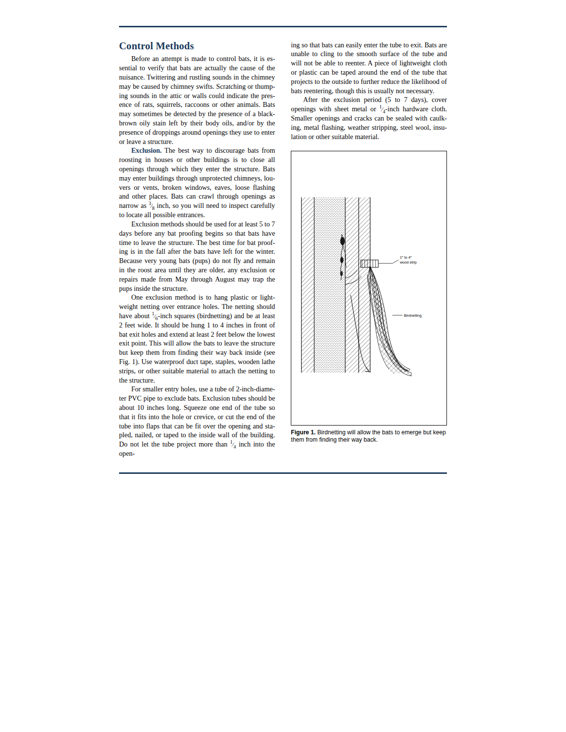Control Methods
Before an attempt is made to control bats, it is essential to verify that bats are actually the cause of the nuisance. Twittering and rustling sounds in the chimney may be caused by chimney swifts. Scratching or thumping sounds in the attic or walls could indicate the presence of rats, squirrels, raccoons or other animals. Bats may sometimes be detected by the presence of a black-brown oily stain left by their body oils, and/or by the presence of droppings around openings they use to enter or leave a structure.
Exclusion. The best way to discourage bats from roosting in houses or other buildings is to close all openings through which they enter the structure. Bats may enter buildings through unprotected chimneys, louvers or vents, broken windows, eaves, loose flashing and other places. Bats can crawl through openings as narrow as 3⁄8 inch, so you will need to inspect carefully to locate all possible entrances.
Exclusion methods should be used for at least 5 to 7 days before any bat proofing begins so that bats have time to leave the structure. The best time for bat proofing is in the fall after the bats have left for the winter. Because very young bats (pups) do not fly and remain in the roost area until they are older, any exclusion or repairs made from May through August may trap the pups inside the structure.
One exclusion method is to hang plastic or lightweight netting over entrance holes. The netting should have about 1⁄6-inch squares (birdnetting) and be at least 2 feet wide. It should be hung 1 to 4 inches in front of bat exit holes and extend at least 2 feet below the lowest exit point. This will allow the bats to leave the structure but keep them from finding their way back inside (see Fig. 1). Use waterproof duct tape, staples, wooden lathe strips, or other suitable material to attach the netting to the structure.
For smaller entry holes, use a tube of 2-inch-diameter PVC pipe to exclude bats. Exclusion tubes should be about 10 inches long. Squeeze one end of the tube so that it fits into the hole or crevice, or cut the end of the tube into flaps that can be fit over the opening and stapled, nailed, or taped to the inside wall of the building. Do not let the tube project more than 1⁄4 inch into the open-
ing so that bats can easily enter the tube to exit. Bats are unable to cling to the smooth surface of the tube and will not be able to reenter. A piece of lightweight cloth or plastic can be taped around the end of the tube that projects to the outside to further reduce the likelihood of bats reentering, though this is usually not necessary.
After the exclusion period (5 to 7 days), cover openings with sheet metal or 1⁄4-inch hardware cloth. Smaller openings and cracks can be sealed with caulking, metal flashing, weather stripping, steel wool, insulation or other suitable material.
1″ to 4″ wood strip Birdnetting
Figure 1. Birdnetting will allow the bats to emerge but keep them from finding their way back.